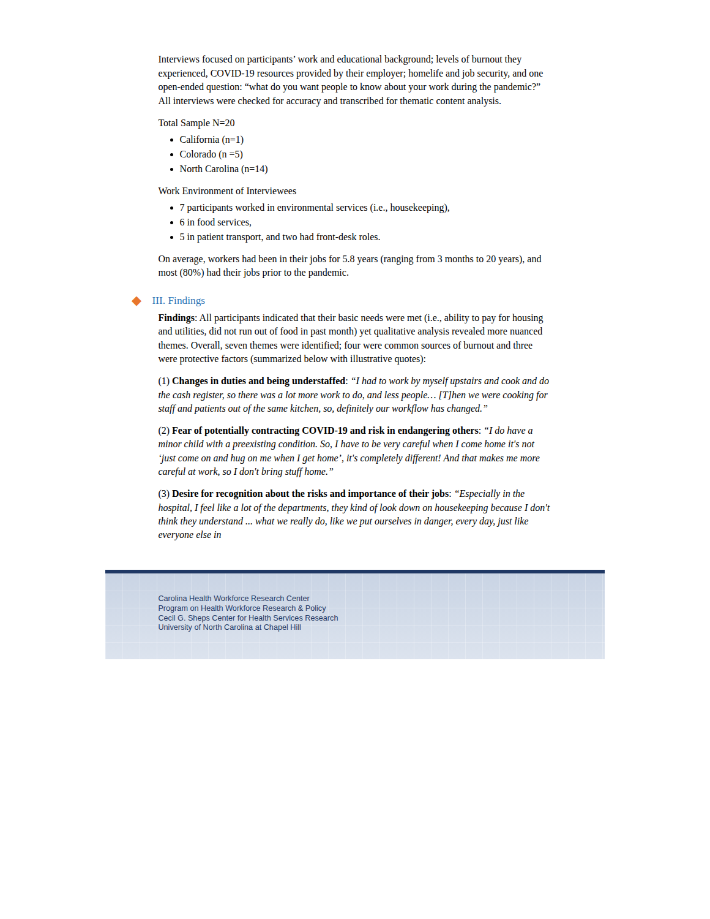Interviews focused on participants’ work and educational background; levels of burnout they experienced, COVID-19 resources provided by their employer; homelife and job security, and one open-ended question: “what do you want people to know about your work during the pandemic?” All interviews were checked for accuracy and transcribed for thematic content analysis.
Total Sample N=20
California (n=1)
Colorado (n =5)
North Carolina (n=14)
Work Environment of Interviewees
7 participants worked in environmental services (i.e., housekeeping),
6 in food services,
5 in patient transport, and two had front-desk roles.
On average, workers had been in their jobs for 5.8 years (ranging from 3 months to 20 years), and most (80%) had their jobs prior to the pandemic.
◆
III. Findings
Findings: All participants indicated that their basic needs were met (i.e., ability to pay for housing and utilities, did not run out of food in past month) yet qualitative analysis revealed more nuanced themes. Overall, seven themes were identified; four were common sources of burnout and three were protective factors (summarized below with illustrative quotes):
(1) Changes in duties and being understaffed: “I had to work by myself upstairs and cook and do the cash register, so there was a lot more work to do, and less people… [T]hen we were cooking for staff and patients out of the same kitchen, so, definitely our workflow has changed.”
(2) Fear of potentially contracting COVID-19 and risk in endangering others: “I do have a minor child with a preexisting condition. So, I have to be very careful when I come home it's not ‘just come on and hug on me when I get home’, it's completely different! And that makes me more careful at work, so I don't bring stuff home.”
(3) Desire for recognition about the risks and importance of their jobs: “Especially in the hospital, I feel like a lot of the departments, they kind of look down on housekeeping because I don't think they understand ... what we really do, like we put ourselves in danger, every day, just like everyone else in
Carolina Health Workforce Research Center
Program on Health Workforce Research & Policy
Cecil G. Sheps Center for Health Services Research
University of North Carolina at Chapel Hill